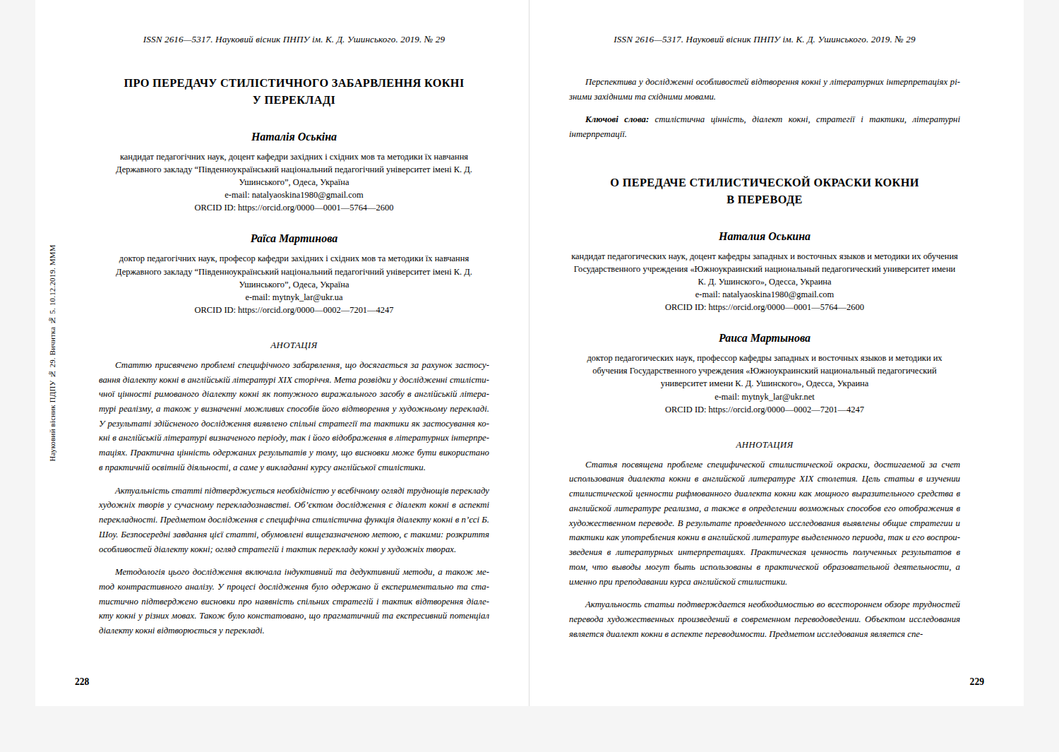Науковий вісник ПДПУ № 29. Вичитка № 5. 10.12.2019. МММ
ISSN 2616—5317. Науковий вісник ПНПУ ім. К. Д. Ушинського. 2019. № 29
Про передачу стилістичного забарвлення кокні
у перекладі
Наталія Оськіна
кандидат педагогічних наук, доцент кафедри західних і східних мов та методики їх навчання Державного закладу “Південноукраїнський національний педагогічний університет імені К. Д. Ушинського”, Одеса, Україна e-mail: natalyaoskina1980@gmail.com ORCID ID: https://orcid.org/0000—0001—5764—2600
Раїса Мартинова
доктор педагогічних наук, професор кафедри західних і східних мов та методики їх навчання Державного закладу “Південноукраїнський національний педагогічний університет імені К. Д. Ушинського”, Одеса, Україна e-mail: mytnyk_lar@ukr.ua ORCID ID: https://orcid.org/0000—0002—7201—4247
АНОТАЦІЯ
Статтю присвячено проблемі специфічного забарвлення, що досягається за рахунок застосування діалекту кокні в англійській літературі XIX сторіччя. Мета розвідки у дослідженні стилістичної цінності римованого діалекту кокні як потужного виражального засобу в англійській літературі реалізму, а також у визначенні можливих способів його відтворення у художньому перекладі. У результаті здійсненого дослідження виявлено спільні стратегії та тактики як застосування кокні в англійській літературі визначеного періоду, так і його відображення в літературних інтерпретаціях. Практична цінність одержаних результатів у тому, що висновки може бути використано в практичній освітній діяльності, а саме у викладанні курсу англійської стилістики.
Актуальність статті підтверджується необхідністю у всебічному огляді труднощів перекладу художніх творів у сучасному перекладознавстві. Об’єктом дослідження є діалект кокні в аспекті перекладності. Предметом дослідження є специфічна стилістична функція діалекту кокні в п’єсі Б. Шоу. Безпосередні завдання цієї статті, обумовлені вищезазначеною метою, є такими: розкриття особливостей діалекту кокні; огляд стратегій і тактик перекладу кокні у художніх творах.
Методологія цього дослідження включала індуктивний та дедуктивний методи, а також метод контрастивного аналізу. У процесі дослідження було одержано й експериментально та статистично підтверджено висновки про наявність спільних стратегій і тактик відтворення діалекту кокні у різних мовах. Також було констатовано, що прагматичний та експресивний потенціал діалекту кокні відтворюється у перекладі.
228
ISSN 2616—5317. Науковий вісник ПНПУ ім. К. Д. Ушинського. 2019. № 29
Перспектива у дослідженні особливостей відтворення кокні у літературних інтерпретаціях різними західними та східними мовами.
Ключові слова: стилістична цінність, діалект кокні, стратегії і тактики, літературні інтерпретації.
О передаче стилистической окраски кокни
в переводе
Наталия Оськина
кандидат педагогических наук, доцент кафедры западных и восточных языков и методики их обучения Государственного учреждения «Южноукраинский национальный педагогический университет имени К. Д. Ушинского», Одесса, Украина e-mail: natalyaoskina1980@gmail.com ORCID ID: https://orcid.org/0000—0001—5764—2600
Раиса Мартынова
доктор педагогических наук, профессор кафедры западных и восточных языков и методики их обучения Государственного учреждения «Южноукраинский национальный педагогический университет имени К. Д. Ушинского», Одесса, Украина e-mail: mytnyk_lar@ukr.net ORCID ID: https://orcid.org/0000—0002—7201—4247
АННОТАЦИЯ
Статья посвящена проблеме специфической стилистической окраски, достигаемой за счет использования диалекта кокни в английской литературе XIX столетия. Цель статьи в изучении стилистической ценности рифмованного диалекта кокни как мощного выразительного средства в английской литературе реализма, а также в определении возможных способов его отображения в художественном переводе. В результате проведенного исследования выявлены общие стратегии и тактики как употребления кокни в английской литературе выделенного периода, так и его воспроизведения в литературных интерпретациях. Практическая ценность полученных результатов в том, что выводы могут быть использованы в практической образовательной деятельности, а именно при преподавании курса английской стилистики.
Актуальность статьи подтверждается необходимостью во всестороннем обзоре трудностей перевода художественных произведений в современном переводоведении. Объектом исследования является диалект кокни в аспекте переводимости. Предметом исследования является спе-
229